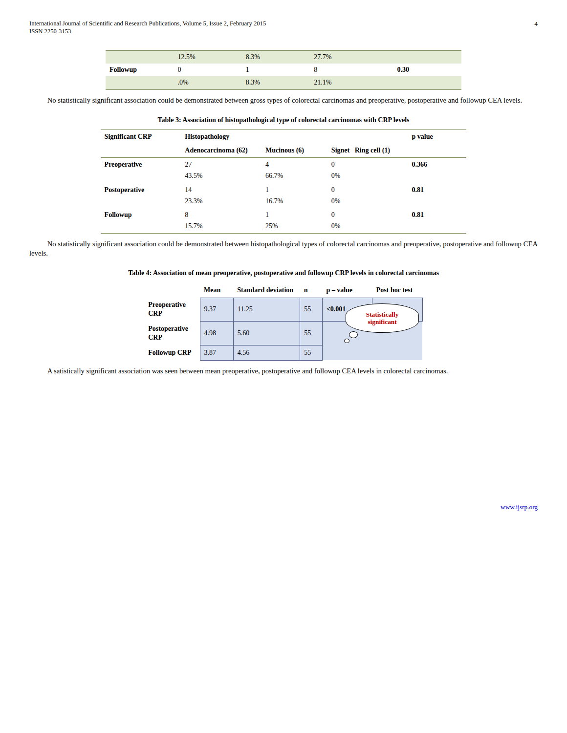International Journal of Scientific and Research Publications, Volume 5, Issue 2, February 2015 ISSN 2250-3153 4
| | 12.5% | 8.3% | 27.7% | |
| Followup | 0 | 1 | 8 | 0.30 |
| | .0% | 8.3% | 21.1% | |
No statistically significant association could be demonstrated between gross types of colorectal carcinomas and preoperative, postoperative and followup CEA levels.
Table 3: Association of histopathological type of colorectal carcinomas with CRP levels
| Significant CRP | Histopathology | p value |
| --- | --- | --- |
| | Adenocarcinoma (62) | Mucinous (6) | Signet Ring cell (1) | |
| Preoperative | 27 | 4 | 0 | 0.366 |
| | 43.5% | 66.7% | 0% | |
| Postoperative | 14 | 1 | 0 | 0.81 |
| | 23.3% | 16.7% | 0% | |
| Followup | 8 | 1 | 0 | 0.81 |
| | 15.7% | 25% | 0% | |
No statistically significant association could be demonstrated between histopathological types of colorectal carcinomas and preoperative, postoperative and followup CEA levels.
Table 4: Association of mean preoperative, postoperative and followup CRP levels in colorectal carcinomas
| | Mean | Standard deviation | n | p – value | Post hoc test |
| --- | --- | --- | --- | --- | --- |
| Preoperative CRP | 9.37 | 11.25 | 55 | <0.001 | 1>2>3 |
| Postoperative CRP | 4.98 | 5.60 | 55 | | |
| Followup CRP | 3.87 | 4.56 | 55 | | |
Statistically
significant
A satistically significant association was seen between mean preoperative, postoperative and followup CEA levels in colorectal carcinomas.
www.ijsrp.org